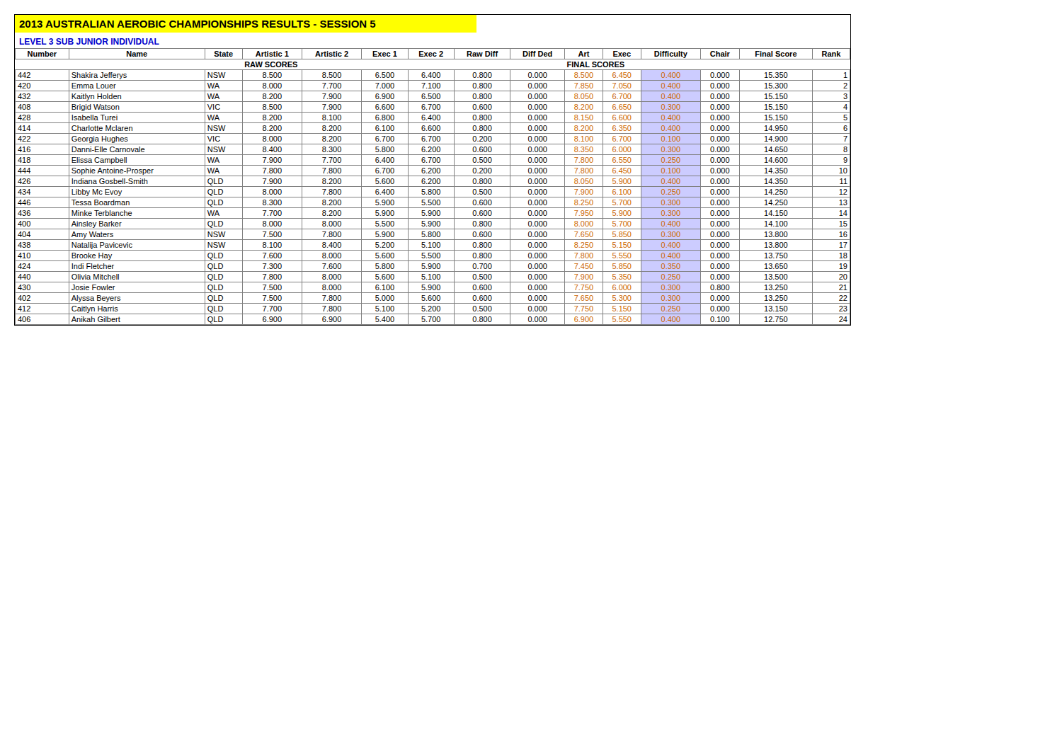2013 AUSTRALIAN AEROBIC CHAMPIONSHIPS RESULTS - SESSION 5
LEVEL 3 SUB JUNIOR INDIVIDUAL
| | RAW SCORES | FINAL SCORES |
| Number | Name | State | Artistic 1 | Artistic 2 | Exec 1 | Exec 2 | Raw Diff | Diff Ded | Art | Exec | Difficulty | Chair | Final Score | Rank |
| 442 | Shakira Jefferys | NSW | 8.500 | 8.500 | 6.500 | 6.400 | 0.800 | 0.000 | 8.500 | 6.450 | 0.400 | 0.000 | 15.350 | 1 |
| 420 | Emma Louer | WA | 8.000 | 7.700 | 7.000 | 7.100 | 0.800 | 0.000 | 7.850 | 7.050 | 0.400 | 0.000 | 15.300 | 2 |
| 432 | Kaitlyn Holden | WA | 8.200 | 7.900 | 6.900 | 6.500 | 0.800 | 0.000 | 8.050 | 6.700 | 0.400 | 0.000 | 15.150 | 3 |
| 408 | Brigid Watson | VIC | 8.500 | 7.900 | 6.600 | 6.700 | 0.600 | 0.000 | 8.200 | 6.650 | 0.300 | 0.000 | 15.150 | 4 |
| 428 | Isabella Turei | WA | 8.200 | 8.100 | 6.800 | 6.400 | 0.800 | 0.000 | 8.150 | 6.600 | 0.400 | 0.000 | 15.150 | 5 |
| 414 | Charlotte Mclaren | NSW | 8.200 | 8.200 | 6.100 | 6.600 | 0.800 | 0.000 | 8.200 | 6.350 | 0.400 | 0.000 | 14.950 | 6 |
| 422 | Georgia Hughes | VIC | 8.000 | 8.200 | 6.700 | 6.700 | 0.200 | 0.000 | 8.100 | 6.700 | 0.100 | 0.000 | 14.900 | 7 |
| 416 | Danni-Elle Carnovale | NSW | 8.400 | 8.300 | 5.800 | 6.200 | 0.600 | 0.000 | 8.350 | 6.000 | 0.300 | 0.000 | 14.650 | 8 |
| 418 | Elissa Campbell | WA | 7.900 | 7.700 | 6.400 | 6.700 | 0.500 | 0.000 | 7.800 | 6.550 | 0.250 | 0.000 | 14.600 | 9 |
| 444 | Sophie Antoine-Prosper | WA | 7.800 | 7.800 | 6.700 | 6.200 | 0.200 | 0.000 | 7.800 | 6.450 | 0.100 | 0.000 | 14.350 | 10 |
| 426 | Indiana Gosbell-Smith | QLD | 7.900 | 8.200 | 5.600 | 6.200 | 0.800 | 0.000 | 8.050 | 5.900 | 0.400 | 0.000 | 14.350 | 11 |
| 434 | Libby Mc Evoy | QLD | 8.000 | 7.800 | 6.400 | 5.800 | 0.500 | 0.000 | 7.900 | 6.100 | 0.250 | 0.000 | 14.250 | 12 |
| 446 | Tessa Boardman | QLD | 8.300 | 8.200 | 5.900 | 5.500 | 0.600 | 0.000 | 8.250 | 5.700 | 0.300 | 0.000 | 14.250 | 13 |
| 436 | Minke Terblanche | WA | 7.700 | 8.200 | 5.900 | 5.900 | 0.600 | 0.000 | 7.950 | 5.900 | 0.300 | 0.000 | 14.150 | 14 |
| 400 | Ainsley Barker | QLD | 8.000 | 8.000 | 5.500 | 5.900 | 0.800 | 0.000 | 8.000 | 5.700 | 0.400 | 0.000 | 14.100 | 15 |
| 404 | Amy Waters | NSW | 7.500 | 7.800 | 5.900 | 5.800 | 0.600 | 0.000 | 7.650 | 5.850 | 0.300 | 0.000 | 13.800 | 16 |
| 438 | Natalija Pavicevic | NSW | 8.100 | 8.400 | 5.200 | 5.100 | 0.800 | 0.000 | 8.250 | 5.150 | 0.400 | 0.000 | 13.800 | 17 |
| 410 | Brooke Hay | QLD | 7.600 | 8.000 | 5.600 | 5.500 | 0.800 | 0.000 | 7.800 | 5.550 | 0.400 | 0.000 | 13.750 | 18 |
| 424 | Indi Fletcher | QLD | 7.300 | 7.600 | 5.800 | 5.900 | 0.700 | 0.000 | 7.450 | 5.850 | 0.350 | 0.000 | 13.650 | 19 |
| 440 | Olivia Mitchell | QLD | 7.800 | 8.000 | 5.600 | 5.100 | 0.500 | 0.000 | 7.900 | 5.350 | 0.250 | 0.000 | 13.500 | 20 |
| 430 | Josie Fowler | QLD | 7.500 | 8.000 | 6.100 | 5.900 | 0.600 | 0.000 | 7.750 | 6.000 | 0.300 | 0.800 | 13.250 | 21 |
| 402 | Alyssa Beyers | QLD | 7.500 | 7.800 | 5.000 | 5.600 | 0.600 | 0.000 | 7.650 | 5.300 | 0.300 | 0.000 | 13.250 | 22 |
| 412 | Caitlyn Harris | QLD | 7.700 | 7.800 | 5.100 | 5.200 | 0.500 | 0.000 | 7.750 | 5.150 | 0.250 | 0.000 | 13.150 | 23 |
| 406 | Anikah Gilbert | QLD | 6.900 | 6.900 | 5.400 | 5.700 | 0.800 | 0.000 | 6.900 | 5.550 | 0.400 | 0.100 | 12.750 | 24 |